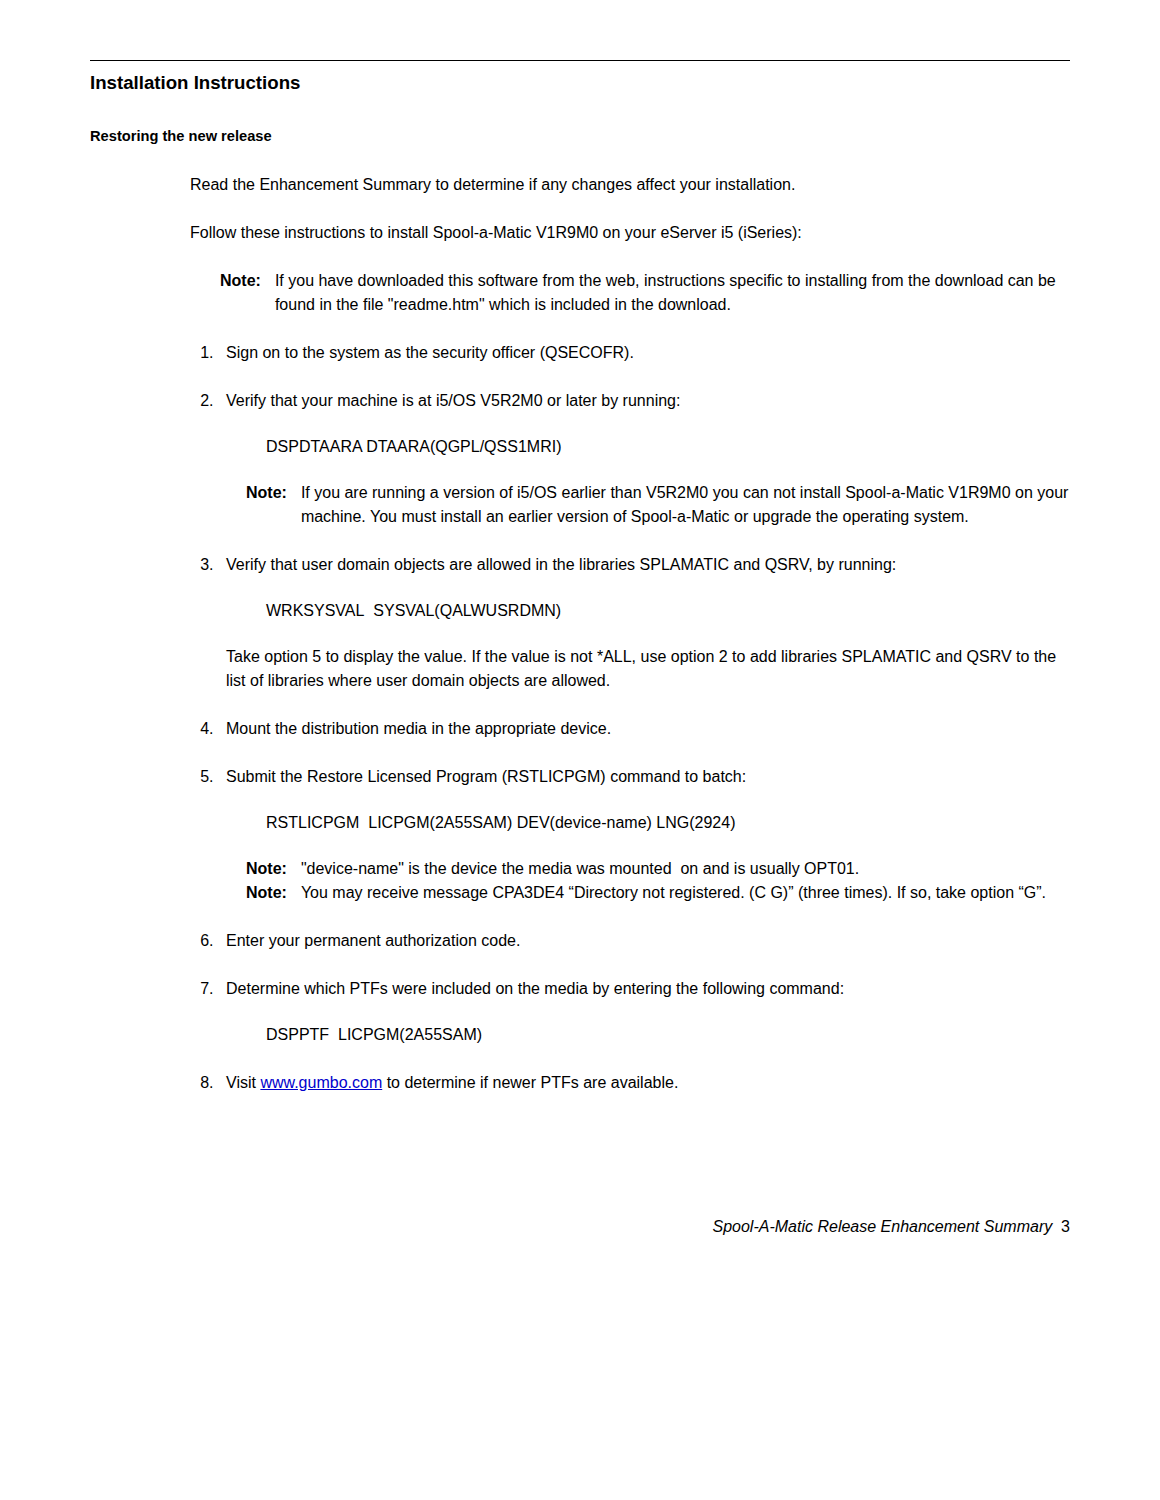Installation Instructions
Restoring the new release
Read the Enhancement Summary to determine if any changes affect your installation.
Follow these instructions to install Spool-a-Matic V1R9M0 on your eServer i5 (iSeries):
Note:
If you have downloaded this software from the web, instructions specific to installing from the download can be found in the file "readme.htm" which is included in the download.
Sign on to the system as the security officer (QSECOFR).
Verify that your machine is at i5/OS V5R2M0 or later by running:
DSPDTAARA DTAARA(QGPL/QSS1MRI)
Note:
If you are running a version of i5/OS earlier than V5R2M0 you can not install Spool-a-Matic V1R9M0 on your machine. You must install an earlier version of Spool-a-Matic or upgrade the operating system.
Verify that user domain objects are allowed in the libraries SPLAMATIC and QSRV, by running:
WRKSYSVAL SYSVAL(QALWUSRDMN)
Take option 5 to display the value. If the value is not *ALL, use option 2 to add libraries SPLAMATIC and QSRV to the list of libraries where user domain objects are allowed.
Mount the distribution media in the appropriate device.
Submit the Restore Licensed Program (RSTLICPGM) command to batch:
RSTLICPGM LICPGM(2A55SAM) DEV(device-name) LNG(2924)
Note:
"device-name" is the device the media was mounted on and is usually OPT01.
Note:
You may receive message CPA3DE4 “Directory not registered. (C G)” (three times). If so, take option “G”.
Enter your permanent authorization code.
Determine which PTFs were included on the media by entering the following command:
DSPPTF LICPGM(2A55SAM)
Visit www.gumbo.com to determine if newer PTFs are available.
Spool-A-Matic Release Enhancement Summary 3